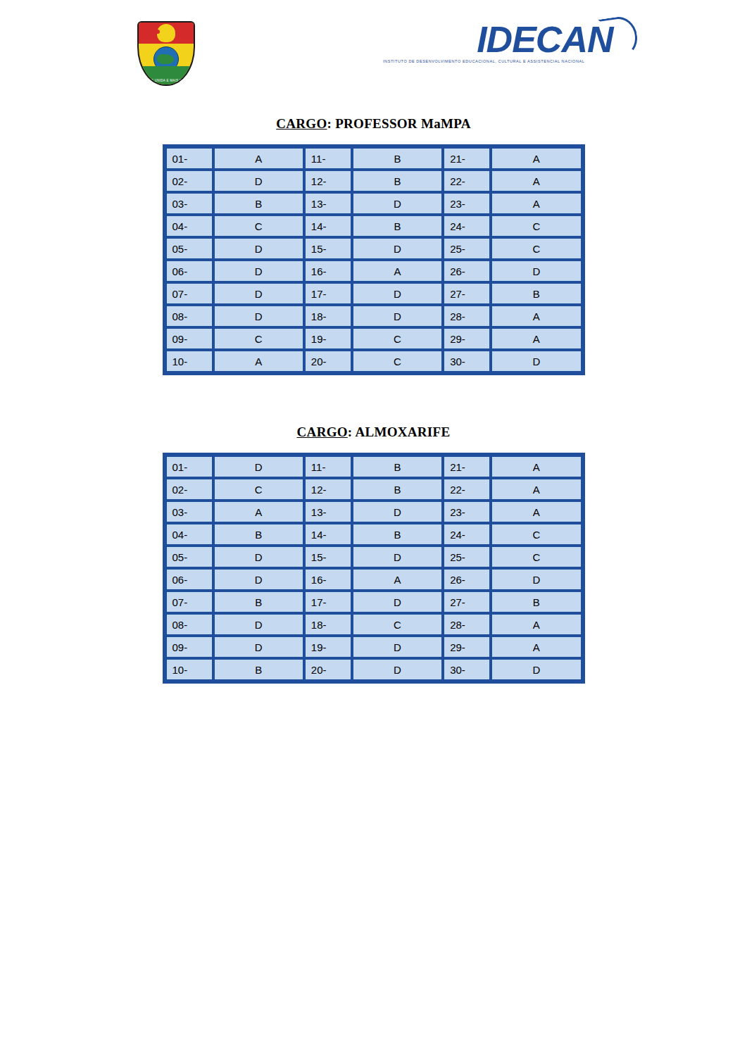CIDADE UNIDA E MAIS FORTE
IDECAN
INSTITUTO DE DESENVOLVIMENTO EDUCACIONAL, CULTURAL E ASSISTENCIAL NACIONAL
CARGO: PROFESSOR MaMPA
| 01- | A | 11- | B | 21- | A |
| 02- | D | 12- | B | 22- | A |
| 03- | B | 13- | D | 23- | A |
| 04- | C | 14- | B | 24- | C |
| 05- | D | 15- | D | 25- | C |
| 06- | D | 16- | A | 26- | D |
| 07- | D | 17- | D | 27- | B |
| 08- | D | 18- | D | 28- | A |
| 09- | C | 19- | C | 29- | A |
| 10- | A | 20- | C | 30- | D |
CARGO: ALMOXARIFE
| 01- | D | 11- | B | 21- | A |
| 02- | C | 12- | B | 22- | A |
| 03- | A | 13- | D | 23- | A |
| 04- | B | 14- | B | 24- | C |
| 05- | D | 15- | D | 25- | C |
| 06- | D | 16- | A | 26- | D |
| 07- | B | 17- | D | 27- | B |
| 08- | D | 18- | C | 28- | A |
| 09- | D | 19- | D | 29- | A |
| 10- | B | 20- | D | 30- | D |